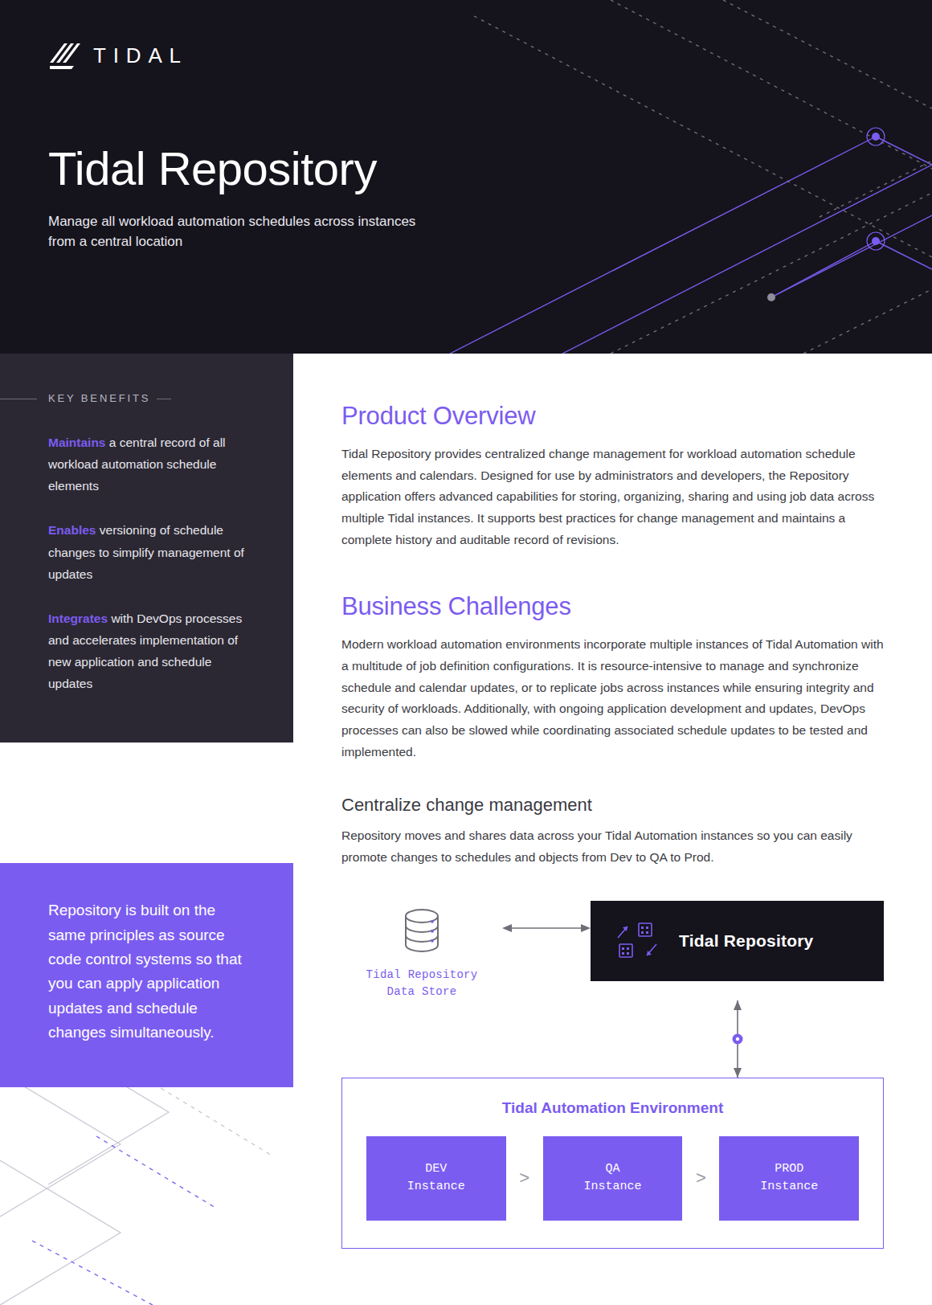Tidal
Tidal Repository
Manage all workload automation schedules across instances
from a central location
Key Benefits
Maintains a central record of all workload automation schedule elements
Enables versioning of schedule changes to simplify management of updates
Integrates with DevOps processes and accelerates implementation of new application and schedule updates
Repository is built on the same principles as source code control systems so that you can apply application updates and schedule changes simultaneously.
Product Overview
Tidal Repository provides centralized change management for workload automation schedule elements and calendars. Designed for use by administrators and developers, the Repository application offers advanced capabilities for storing, organizing, sharing and using job data across multiple Tidal instances. It supports best practices for change management and maintains a complete history and auditable record of revisions.
Business Challenges
Modern workload automation environments incorporate multiple instances of Tidal Automation with a multitude of job definition configurations. It is resource-intensive to manage and synchronize schedule and calendar updates, or to replicate jobs across instances while ensuring integrity and security of workloads. Additionally, with ongoing application development and updates, DevOps processes can also be slowed while coordinating associated schedule updates to be tested and implemented.
Centralize change management
Repository moves and shares data across your Tidal Automation instances so you can easily promote changes to schedules and objects from Dev to QA to Prod.
Tidal Repository
Data Store
Tidal Repository
Tidal Automation Environment
DEV
Instance
>
QA
Instance
>
PROD
Instance